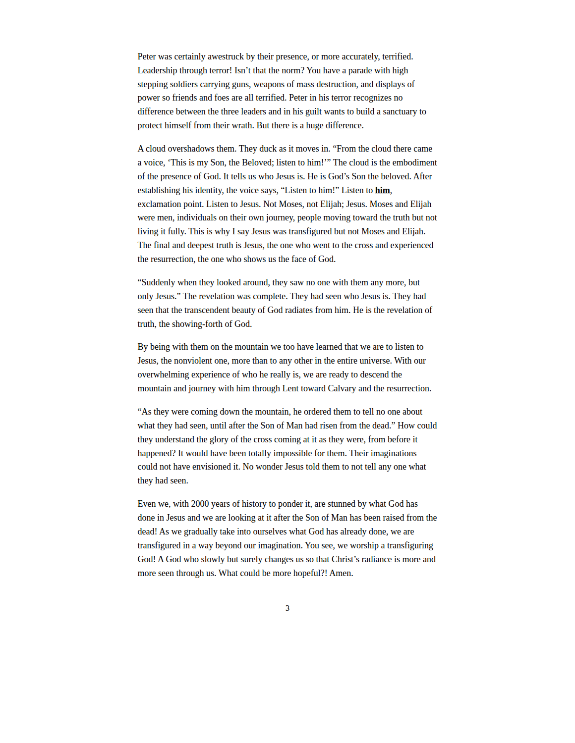Peter was certainly awestruck by their presence, or more accurately, terrified. Leadership through terror! Isn’t that the norm? You have a parade with high stepping soldiers carrying guns, weapons of mass destruction, and displays of power so friends and foes are all terrified. Peter in his terror recognizes no difference between the three leaders and in his guilt wants to build a sanctuary to protect himself from their wrath. But there is a huge difference.
A cloud overshadows them. They duck as it moves in. “From the cloud there came a voice, ‘This is my Son, the Beloved; listen to him!’” The cloud is the embodiment of the presence of God. It tells us who Jesus is. He is God’s Son the beloved. After establishing his identity, the voice says, “Listen to him!” Listen to him, exclamation point. Listen to Jesus. Not Moses, not Elijah; Jesus. Moses and Elijah were men, individuals on their own journey, people moving toward the truth but not living it fully. This is why I say Jesus was transfigured but not Moses and Elijah. The final and deepest truth is Jesus, the one who went to the cross and experienced the resurrection, the one who shows us the face of God.
“Suddenly when they looked around, they saw no one with them any more, but only Jesus.” The revelation was complete. They had seen who Jesus is. They had seen that the transcendent beauty of God radiates from him. He is the revelation of truth, the showing-forth of God.
By being with them on the mountain we too have learned that we are to listen to Jesus, the nonviolent one, more than to any other in the entire universe. With our overwhelming experience of who he really is, we are ready to descend the mountain and journey with him through Lent toward Calvary and the resurrection.
“As they were coming down the mountain, he ordered them to tell no one about what they had seen, until after the Son of Man had risen from the dead.” How could they understand the glory of the cross coming at it as they were, from before it happened? It would have been totally impossible for them. Their imaginations could not have envisioned it. No wonder Jesus told them to not tell any one what they had seen.
Even we, with 2000 years of history to ponder it, are stunned by what God has done in Jesus and we are looking at it after the Son of Man has been raised from the dead! As we gradually take into ourselves what God has already done, we are transfigured in a way beyond our imagination. You see, we worship a transfiguring God! A God who slowly but surely changes us so that Christ’s radiance is more and more seen through us. What could be more hopeful?! Amen.
3